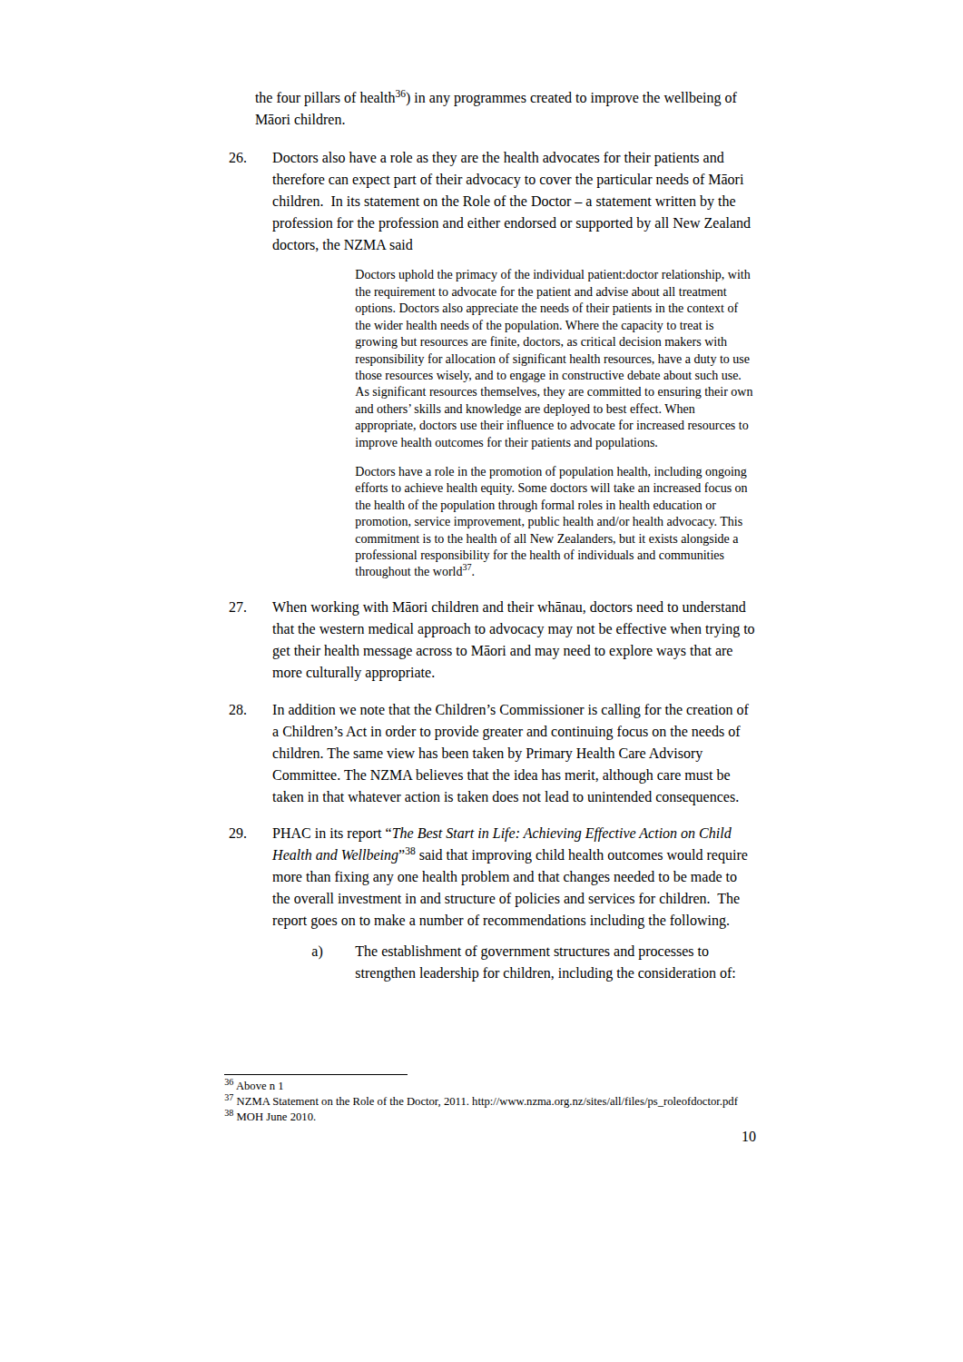the four pillars of health36) in any programmes created to improve the wellbeing of Māori children.
26. Doctors also have a role as they are the health advocates for their patients and therefore can expect part of their advocacy to cover the particular needs of Māori children. In its statement on the Role of the Doctor – a statement written by the profession for the profession and either endorsed or supported by all New Zealand doctors, the NZMA said
Doctors uphold the primacy of the individual patient:doctor relationship, with the requirement to advocate for the patient and advise about all treatment options. Doctors also appreciate the needs of their patients in the context of the wider health needs of the population. Where the capacity to treat is growing but resources are finite, doctors, as critical decision makers with responsibility for allocation of significant health resources, have a duty to use those resources wisely, and to engage in constructive debate about such use. As significant resources themselves, they are committed to ensuring their own and others’ skills and knowledge are deployed to best effect. When appropriate, doctors use their influence to advocate for increased resources to improve health outcomes for their patients and populations.
Doctors have a role in the promotion of population health, including ongoing efforts to achieve health equity. Some doctors will take an increased focus on the health of the population through formal roles in health education or promotion, service improvement, public health and/or health advocacy. This commitment is to the health of all New Zealanders, but it exists alongside a professional responsibility for the health of individuals and communities throughout the world37.
27. When working with Māori children and their whānau, doctors need to understand that the western medical approach to advocacy may not be effective when trying to get their health message across to Māori and may need to explore ways that are more culturally appropriate.
28. In addition we note that the Children’s Commissioner is calling for the creation of a Children’s Act in order to provide greater and continuing focus on the needs of children. The same view has been taken by Primary Health Care Advisory Committee. The NZMA believes that the idea has merit, although care must be taken in that whatever action is taken does not lead to unintended consequences.
29. PHAC in its report “The Best Start in Life: Achieving Effective Action on Child Health and Wellbeing”38 said that improving child health outcomes would require more than fixing any one health problem and that changes needed to be made to the overall investment in and structure of policies and services for children. The report goes on to make a number of recommendations including the following.
a) The establishment of government structures and processes to strengthen leadership for children, including the consideration of:
36 Above n 1
37 NZMA Statement on the Role of the Doctor, 2011. http://www.nzma.org.nz/sites/all/files/ps_roleofdoctor.pdf
38 MOH June 2010.
10